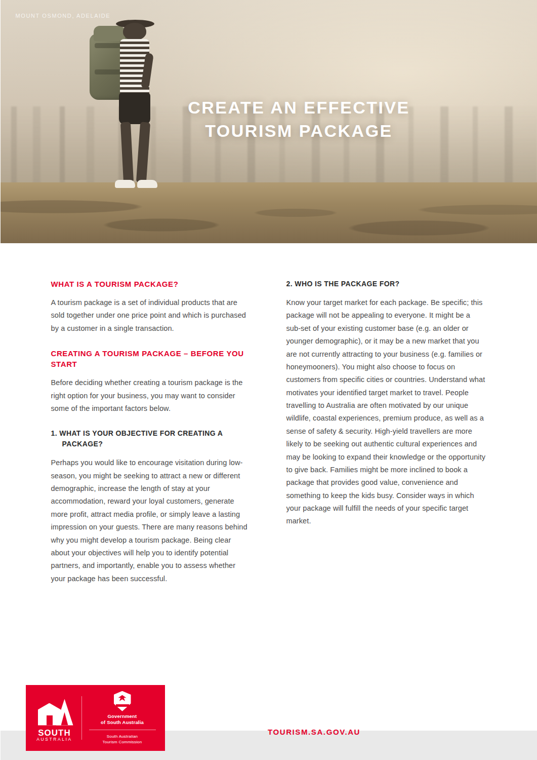Mount Osmond, Adelaide
Create an Effective
Tourism Package
What is a tourism package?
A tourism package is a set of individual products that are sold together under one price point and which is purchased by a customer in a single transaction.
Creating a tourism package – before you start
Before deciding whether creating a tourism package is the right option for your business, you may want to consider some of the important factors below.
1. What is your objective for creating a package?
Perhaps you would like to encourage visitation during low-season, you might be seeking to attract a new or different demographic, increase the length of stay at your accommodation, reward your loyal customers, generate more profit, attract media profile, or simply leave a lasting impression on your guests. There are many reasons behind why you might develop a tourism package. Being clear about your objectives will help you to identify potential partners, and importantly, enable you to assess whether your package has been successful.
2. Who is the package for?
Know your target market for each package. Be specific; this package will not be appealing to everyone. It might be a sub-set of your existing customer base (e.g. an older or younger demographic), or it may be a new market that you are not currently attracting to your business (e.g. families or honeymooners). You might also choose to focus on customers from specific cities or countries. Understand what motivates your identified target market to travel. People travelling to Australia are often motivated by our unique wildlife, coastal experiences, premium produce, as well as a sense of safety & security. High-yield travellers are more likely to be seeking out authentic cultural experiences and may be looking to expand their knowledge or the opportunity to give back. Families might be more inclined to book a package that provides good value, convenience and something to keep the kids busy. Consider ways in which your package will fulfill the needs of your specific target market.
SOUTH AUSTRALIA
Government
of South Australia
South Australian
Tourism Commission
TOURISM.SA.GOV.AU